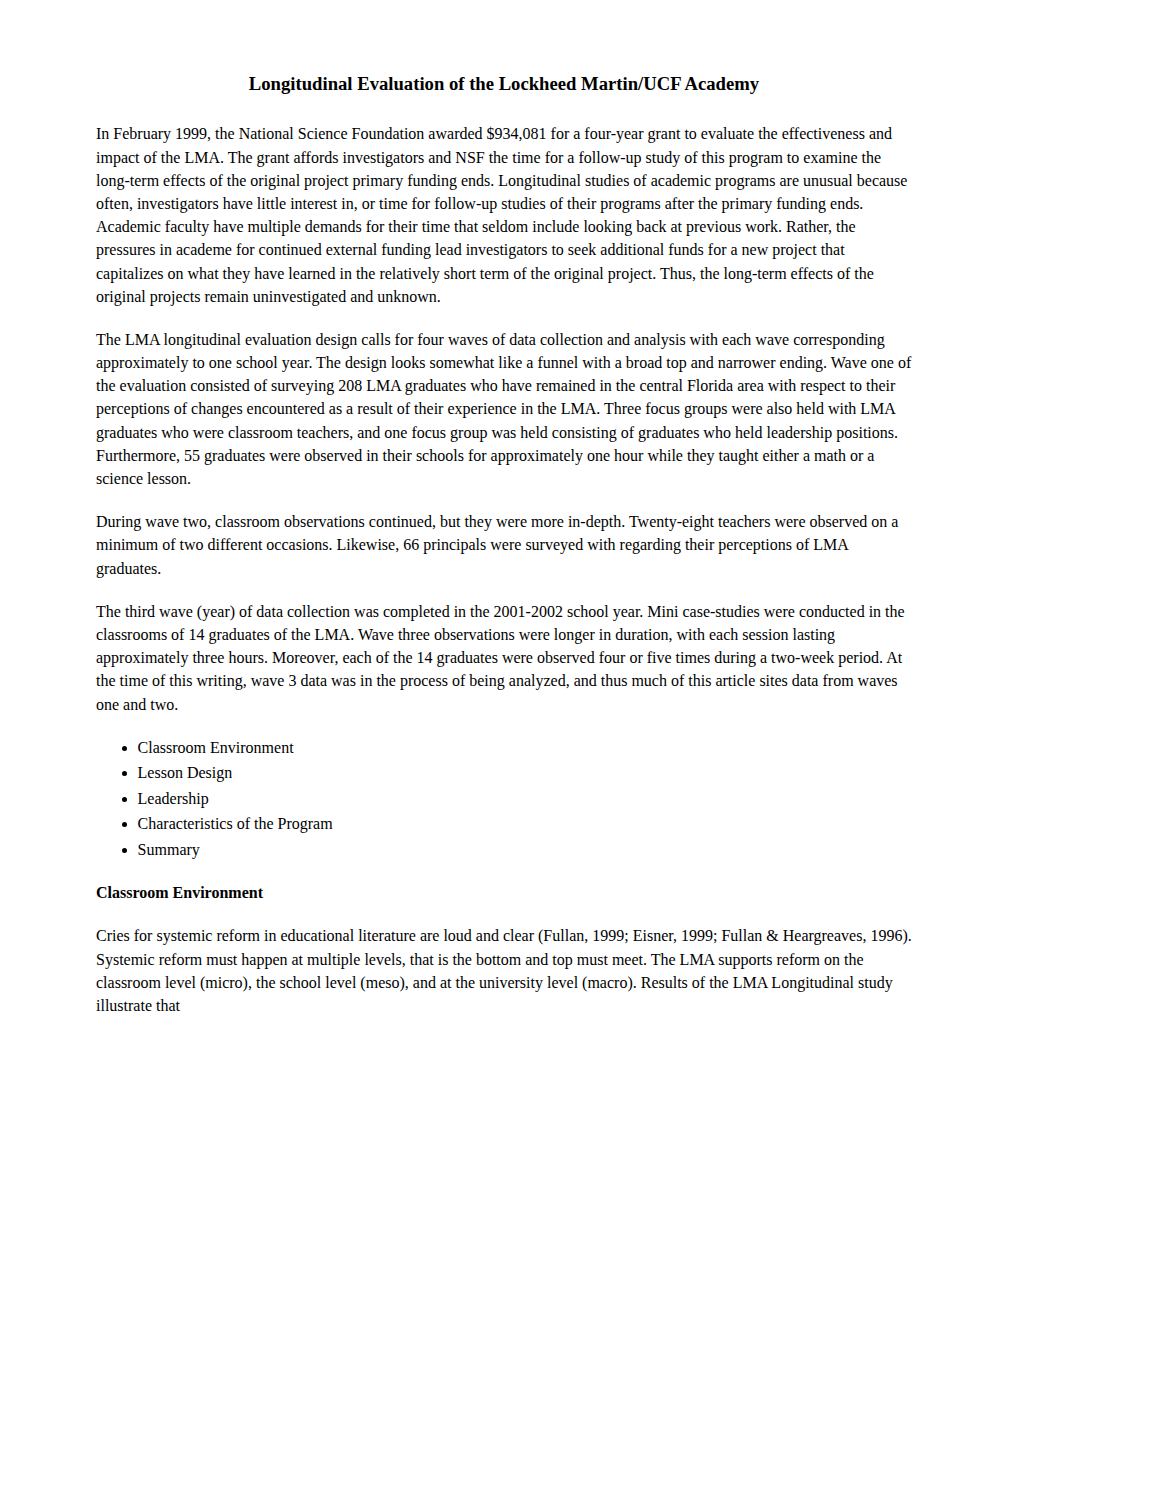Longitudinal Evaluation of the Lockheed Martin/UCF Academy
In February 1999, the National Science Foundation awarded $934,081 for a four-year grant to evaluate the effectiveness and impact of the LMA. The grant affords investigators and NSF the time for a follow-up study of this program to examine the long-term effects of the original project primary funding ends. Longitudinal studies of academic programs are unusual because often, investigators have little interest in, or time for follow-up studies of their programs after the primary funding ends. Academic faculty have multiple demands for their time that seldom include looking back at previous work. Rather, the pressures in academe for continued external funding lead investigators to seek additional funds for a new project that capitalizes on what they have learned in the relatively short term of the original project. Thus, the long-term effects of the original projects remain uninvestigated and unknown.
The LMA longitudinal evaluation design calls for four waves of data collection and analysis with each wave corresponding approximately to one school year. The design looks somewhat like a funnel with a broad top and narrower ending. Wave one of the evaluation consisted of surveying 208 LMA graduates who have remained in the central Florida area with respect to their perceptions of changes encountered as a result of their experience in the LMA. Three focus groups were also held with LMA graduates who were classroom teachers, and one focus group was held consisting of graduates who held leadership positions. Furthermore, 55 graduates were observed in their schools for approximately one hour while they taught either a math or a science lesson.
During wave two, classroom observations continued, but they were more in-depth. Twenty-eight teachers were observed on a minimum of two different occasions. Likewise, 66 principals were surveyed with regarding their perceptions of LMA graduates.
The third wave (year) of data collection was completed in the 2001-2002 school year. Mini case-studies were conducted in the classrooms of 14 graduates of the LMA. Wave three observations were longer in duration, with each session lasting approximately three hours. Moreover, each of the 14 graduates were observed four or five times during a two-week period. At the time of this writing, wave 3 data was in the process of being analyzed, and thus much of this article sites data from waves one and two.
Classroom Environment
Lesson Design
Leadership
Characteristics of the Program
Summary
Classroom Environment
Cries for systemic reform in educational literature are loud and clear (Fullan, 1999; Eisner, 1999; Fullan & Heargreaves, 1996). Systemic reform must happen at multiple levels, that is the bottom and top must meet. The LMA supports reform on the classroom level (micro), the school level (meso), and at the university level (macro). Results of the LMA Longitudinal study illustrate that